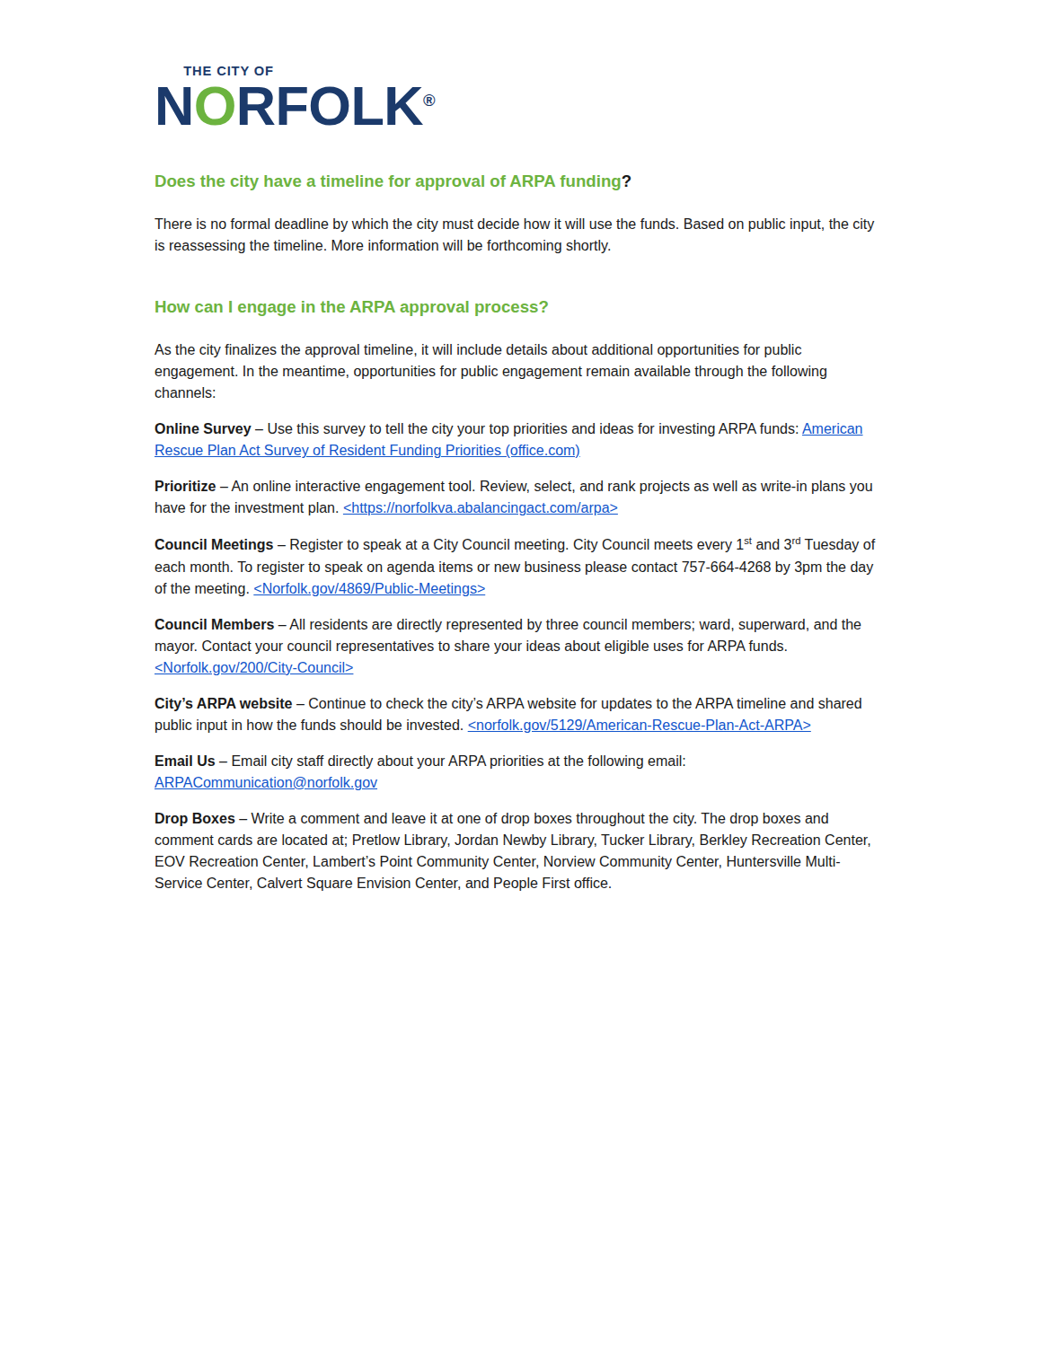The City of
NORFOLK®
Does the city have a timeline for approval of ARPA funding?
There is no formal deadline by which the city must decide how it will use the funds. Based on public input, the city is reassessing the timeline. More information will be forthcoming shortly.
How can I engage in the ARPA approval process?
As the city finalizes the approval timeline, it will include details about additional opportunities for public engagement. In the meantime, opportunities for public engagement remain available through the following channels:
Online Survey – Use this survey to tell the city your top priorities and ideas for investing ARPA funds: American Rescue Plan Act Survey of Resident Funding Priorities (office.com)
Prioritize – An online interactive engagement tool. Review, select, and rank projects as well as write-in plans you have for the investment plan. <https://norfolkva.abalancingact.com/arpa>
Council Meetings – Register to speak at a City Council meeting. City Council meets every 1st and 3rd Tuesday of each month. To register to speak on agenda items or new business please contact 757-664-4268 by 3pm the day of the meeting. <Norfolk.gov/4869/Public-Meetings>
Council Members – All residents are directly represented by three council members; ward, superward, and the mayor. Contact your council representatives to share your ideas about eligible uses for ARPA funds. <Norfolk.gov/200/City-Council>
City’s ARPA website – Continue to check the city’s ARPA website for updates to the ARPA timeline and shared public input in how the funds should be invested. <norfolk.gov/5129/American-Rescue-Plan-Act-ARPA>
Email Us – Email city staff directly about your ARPA priorities at the following email: ARPACommunication@norfolk.gov
Drop Boxes – Write a comment and leave it at one of drop boxes throughout the city. The drop boxes and comment cards are located at; Pretlow Library, Jordan Newby Library, Tucker Library, Berkley Recreation Center, EOV Recreation Center, Lambert’s Point Community Center, Norview Community Center, Huntersville Multi-Service Center, Calvert Square Envision Center, and People First office.